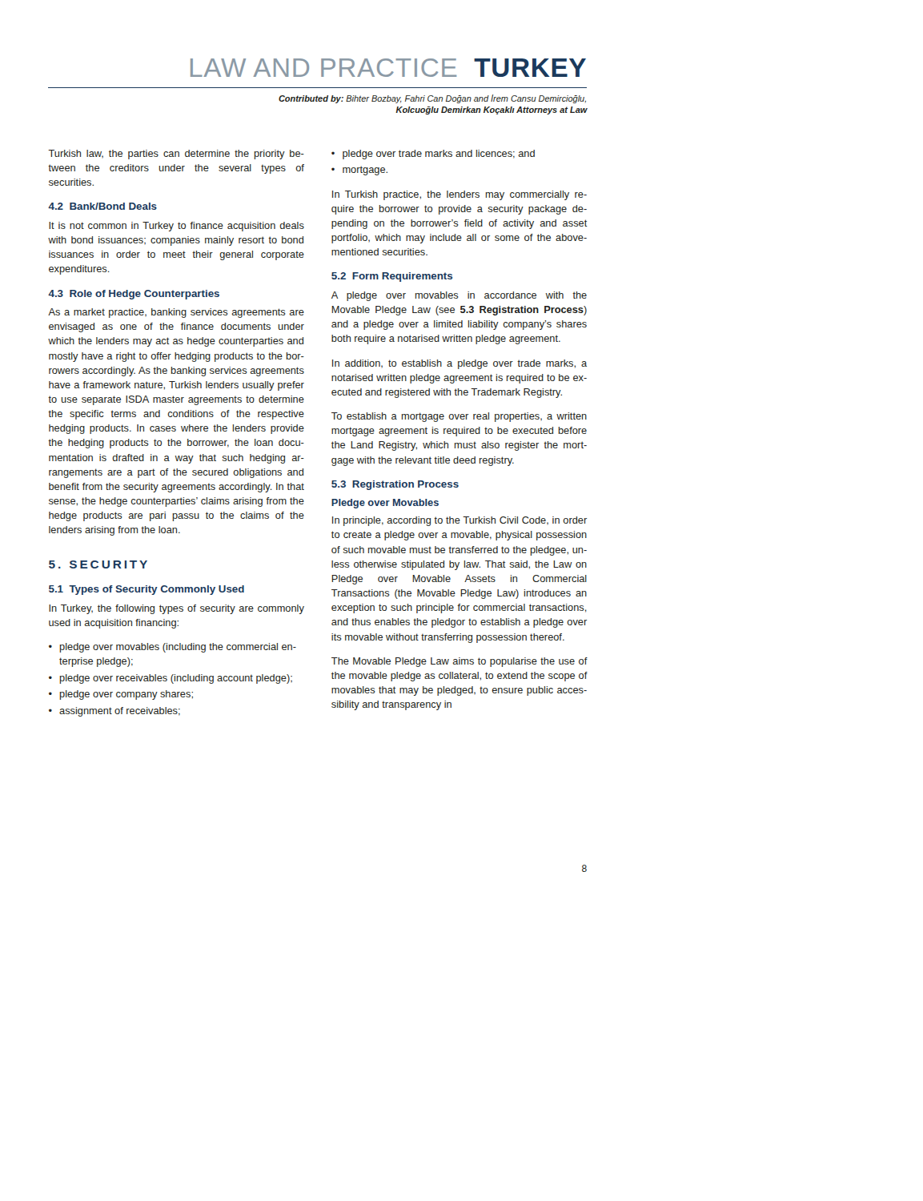LAW AND PRACTICE TURKEY
Contributed by: Bihter Bozbay, Fahri Can Doğan and İrem Cansu Demircioğlu,
Kolcuoğlu Demirkan Koçaklı Attorneys at Law
Turkish law, the parties can determine the priority between the creditors under the several types of securities.
4.2 Bank/Bond Deals
It is not common in Turkey to finance acquisition deals with bond issuances; companies mainly resort to bond issuances in order to meet their general corporate expenditures.
4.3 Role of Hedge Counterparties
As a market practice, banking services agreements are envisaged as one of the finance documents under which the lenders may act as hedge counterparties and mostly have a right to offer hedging products to the borrowers accordingly. As the banking services agreements have a framework nature, Turkish lenders usually prefer to use separate ISDA master agreements to determine the specific terms and conditions of the respective hedging products. In cases where the lenders provide the hedging products to the borrower, the loan documentation is drafted in a way that such hedging arrangements are a part of the secured obligations and benefit from the security agreements accordingly. In that sense, the hedge counterparties’ claims arising from the hedge products are pari passu to the claims of the lenders arising from the loan.
5. SECURITY
5.1 Types of Security Commonly Used
In Turkey, the following types of security are commonly used in acquisition financing:
pledge over movables (including the commercial enterprise pledge);
pledge over receivables (including account pledge);
pledge over company shares;
assignment of receivables;
pledge over trade marks and licences; and
mortgage.
In Turkish practice, the lenders may commercially require the borrower to provide a security package depending on the borrower’s field of activity and asset portfolio, which may include all or some of the above-mentioned securities.
5.2 Form Requirements
A pledge over movables in accordance with the Movable Pledge Law (see 5.3 Registration Process) and a pledge over a limited liability company’s shares both require a notarised written pledge agreement.
In addition, to establish a pledge over trade marks, a notarised written pledge agreement is required to be executed and registered with the Trademark Registry.
To establish a mortgage over real properties, a written mortgage agreement is required to be executed before the Land Registry, which must also register the mortgage with the relevant title deed registry.
5.3 Registration Process
Pledge over Movables
In principle, according to the Turkish Civil Code, in order to create a pledge over a movable, physical possession of such movable must be transferred to the pledgee, unless otherwise stipulated by law. That said, the Law on Pledge over Movable Assets in Commercial Transactions (the Movable Pledge Law) introduces an exception to such principle for commercial transactions, and thus enables the pledgor to establish a pledge over its movable without transferring possession thereof.
The Movable Pledge Law aims to popularise the use of the movable pledge as collateral, to extend the scope of movables that may be pledged, to ensure public accessibility and transparency in
8